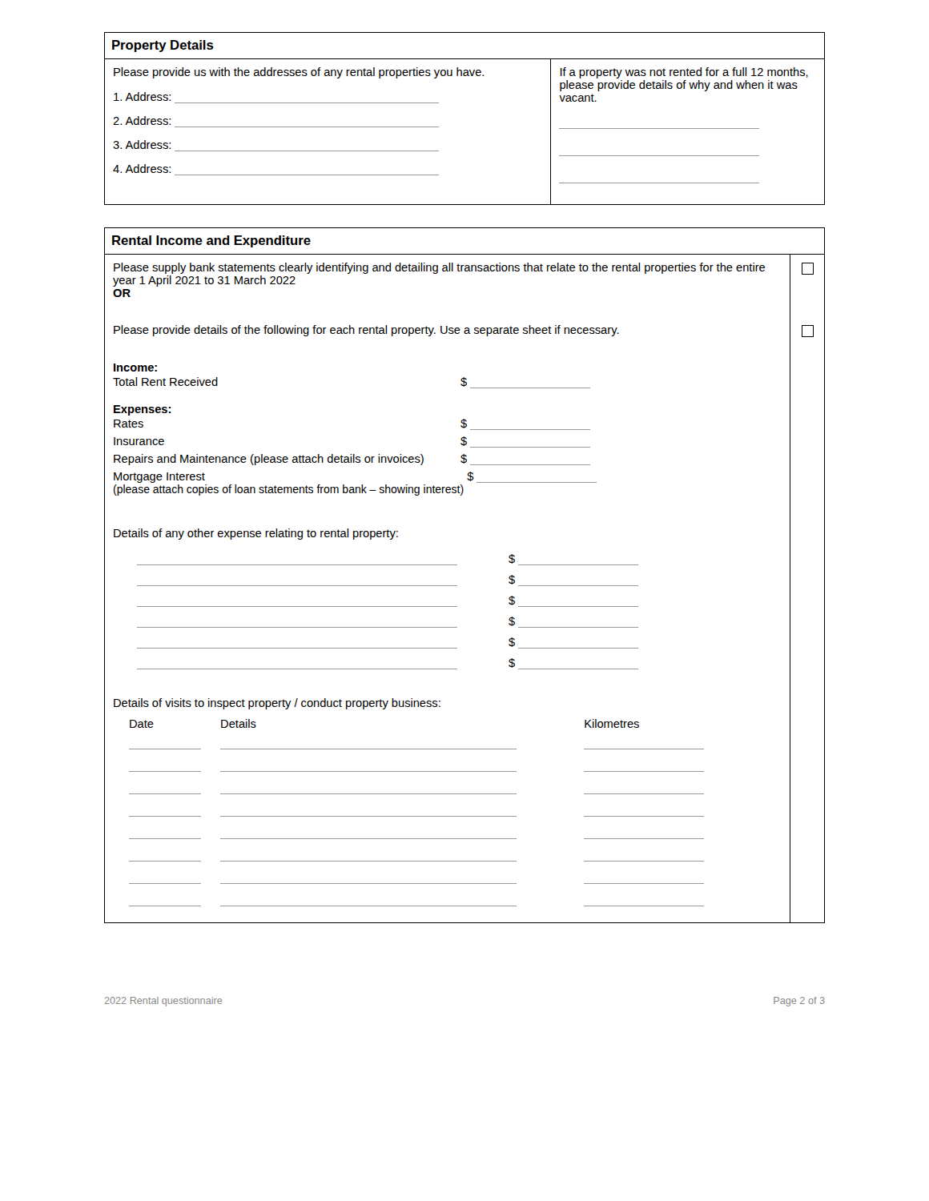| Property Details |
| --- |
| Please provide us with the addresses of any rental properties you have. 1. Address: 2. Address: 3. Address: 4. Address: | If a property was not rented for a full 12 months, please provide details of why and when it was vacant. |
| Rental Income and Expenditure |
| --- |
| Please supply bank statements clearly identifying and detailing all transactions that relate to the rental properties for the entire year 1 April 2021 to 31 March 2022 OR | |
| Please provide details of the following for each rental property. Use a separate sheet if necessary. | |
| Income: Total Rent Received $ Expenses: Rates $ Insurance $ Repairs and Maintenance (please attach details or invoices) $ Mortgage Interest (please attach copies of loan statements from bank – showing interest) $ Details of any other expense relating to rental property: $ $ $ $ $ $ Details of visits to inspect property / conduct property business: Date Details Kilometres | |
2022 Rental questionnaire Page 2 of 3